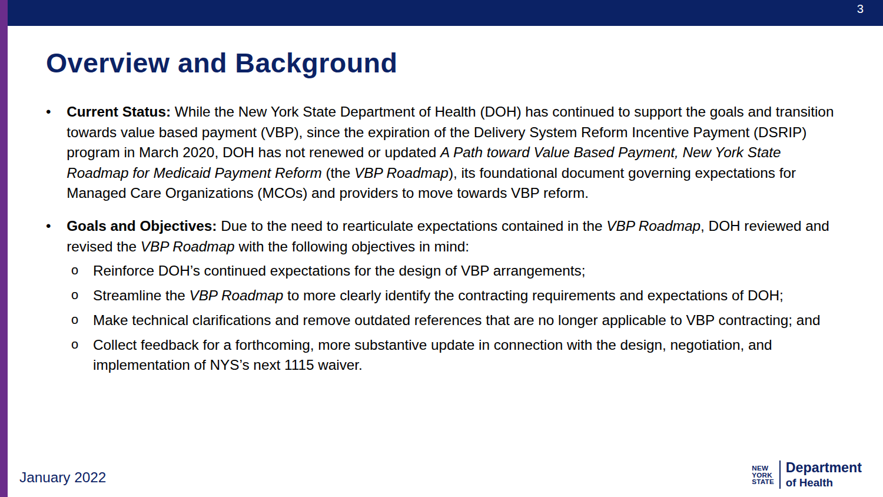3
Overview and Background
Current Status: While the New York State Department of Health (DOH) has continued to support the goals and transition towards value based payment (VBP), since the expiration of the Delivery System Reform Incentive Payment (DSRIP) program in March 2020, DOH has not renewed or updated A Path toward Value Based Payment, New York State Roadmap for Medicaid Payment Reform (the VBP Roadmap), its foundational document governing expectations for Managed Care Organizations (MCOs) and providers to move towards VBP reform.
Goals and Objectives: Due to the need to rearticulate expectations contained in the VBP Roadmap, DOH reviewed and revised the VBP Roadmap with the following objectives in mind:
Reinforce DOH’s continued expectations for the design of VBP arrangements;
Streamline the VBP Roadmap to more clearly identify the contracting requirements and expectations of DOH;
Make technical clarifications and remove outdated references that are no longer applicable to VBP contracting; and
Collect feedback for a forthcoming, more substantive update in connection with the design, negotiation, and implementation of NYS’s next 1115 waiver.
January 2022
NEW YORK STATE
Department
of Health